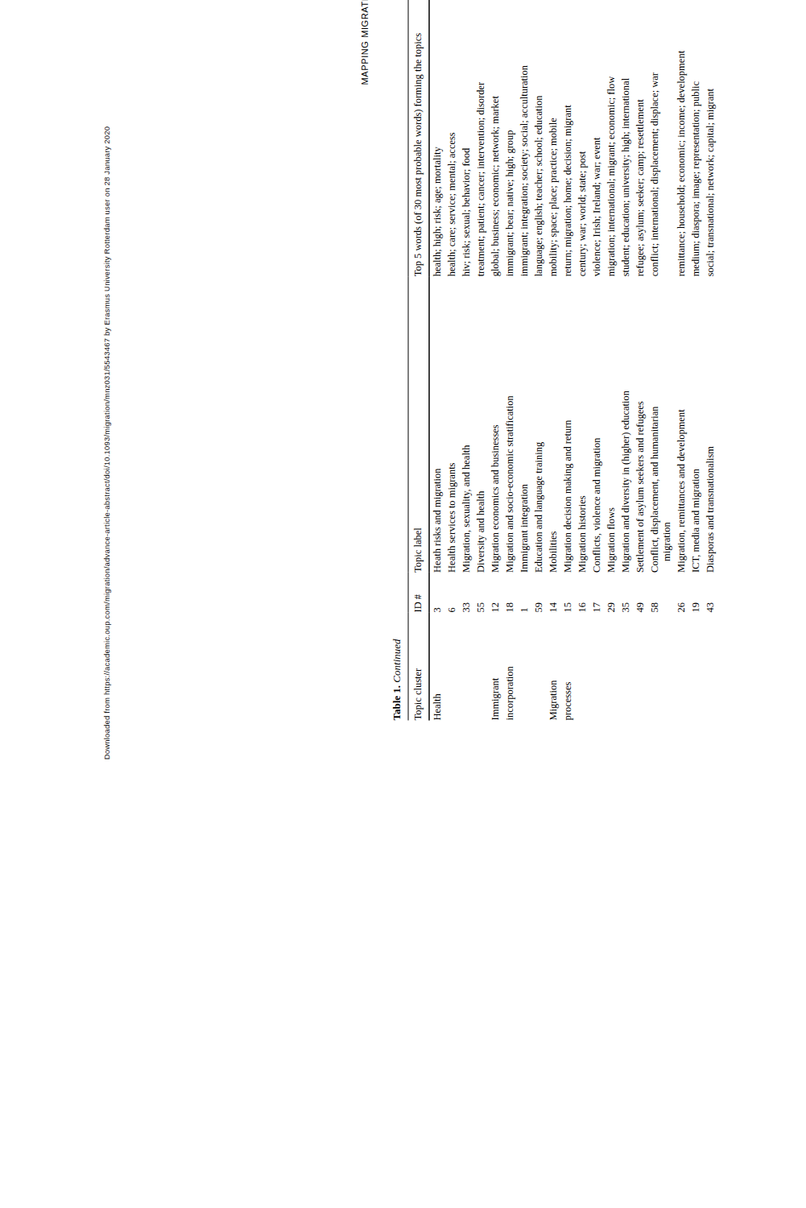Downloaded from https://academic.oup.com/migration/advance-article-abstract/doi/10.1093/migration/mnz031/5543467 by Erasmus University Rotterdam user on 28 January 2020
MAPPING MIGRATION STUDIES•15
Table 1. Continued
| Topic cluster | ID # | Topic label | Top 5 words (of 30 most probable words) forming the topics |
| --- | --- | --- | --- |
| Health | 3 | Heath risks and migration | health; high; risk; age; mortality |
| | 6 | Health services to migrants | health; care; service; mental; access |
| | 33 | Migration, sexuality, and health | hiv; risk; sexual; behavior; food |
| | 55 | Diversity and health | treatment; patient; cancer; intervention; disorder |
| Immigrant | 12 | Migration economics and businesses | global; business; economic; network; market |
| incorporation | 18 | Migration and socio-economic stratification | immigrant; bear; native; high; group |
| | 1 | Immigrant integration | immigrant; integration; society; social; acculturation |
| | 59 | Education and language training | language; english; teacher; school; education |
| Migration | 14 | Mobilities | mobility; space; place; practice; mobile |
| processes | 15 | Migration decision making and return | return; migration; home; decision; migrant |
| | 16 | Migration histories | century; war; world; state; post |
| | 17 | Conflicts, violence and migration | violence; Irish; Ireland; war; event |
| | 29 | Migration flows | migration; international; migrant; economic; flow |
| | 35 | Migration and diversity in (higher) education | student; education; university; high; international |
| | 49 | Settlement of asylum seekers and refugees | refugee; asylum; seeker; camp; resettlement |
| | 58 | Conflict, displacement, and humanitarian migration | conflict; international; displacement; displace; war |
| | 26 | Migration, remittances and development | remittance; household; economic; income; development |
| | 19 | ICT, media and migration | medium; diaspora; image; representation; public |
| | 43 | Diasporas and transnationalism | social; transnational; network; capital; migrant |
(continued)